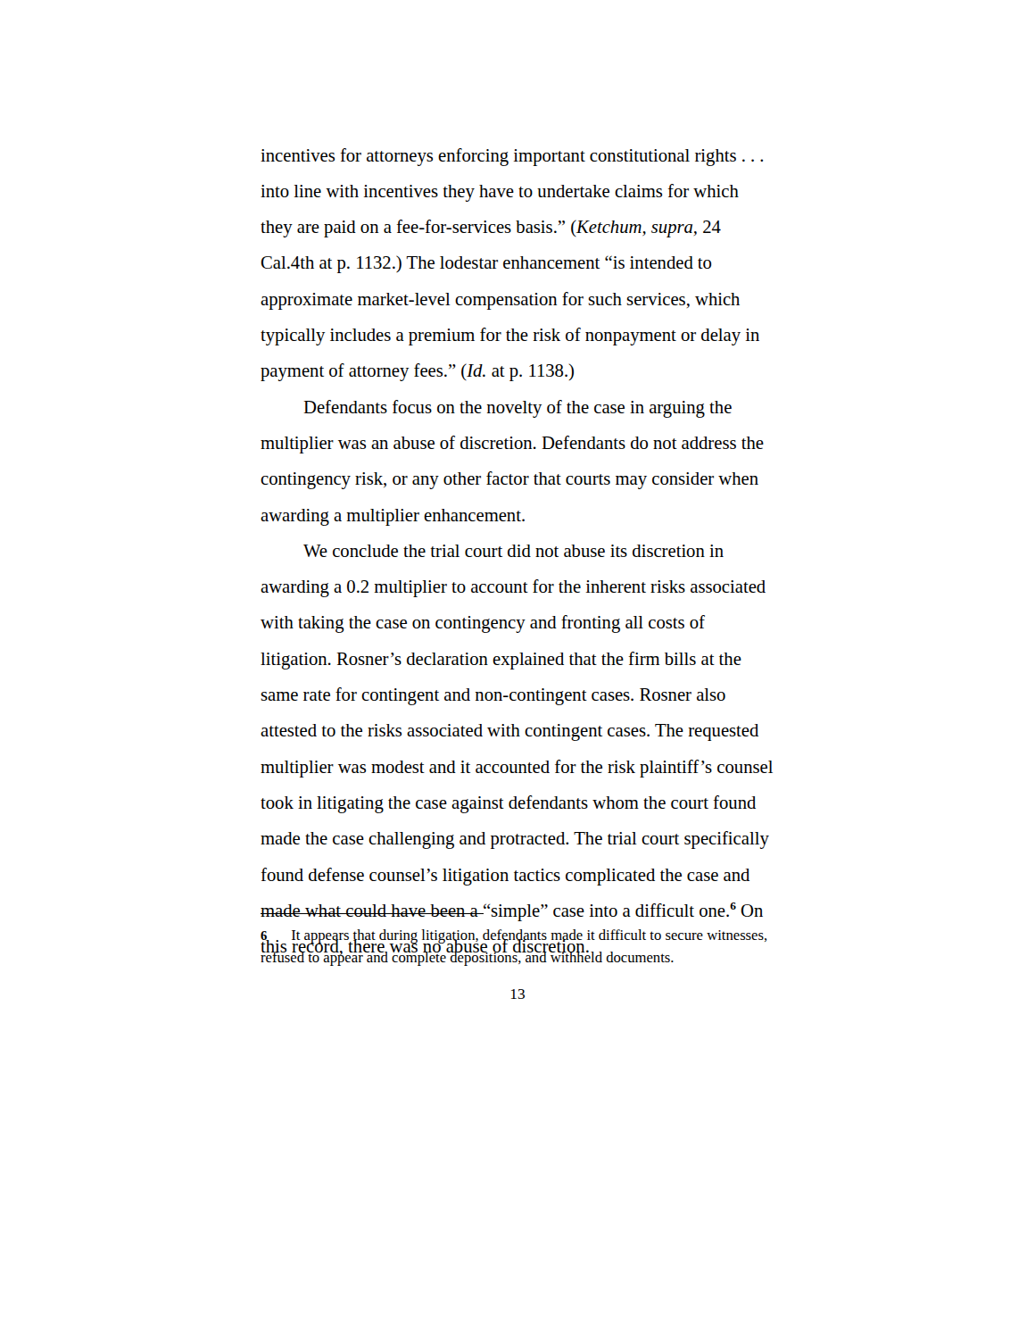incentives for attorneys enforcing important constitutional rights . . . into line with incentives they have to undertake claims for which they are paid on a fee-for-services basis.” (Ketchum, supra, 24 Cal.4th at p. 1132.) The lodestar enhancement “is intended to approximate market-level compensation for such services, which typically includes a premium for the risk of nonpayment or delay in payment of attorney fees.” (Id. at p. 1138.)
Defendants focus on the novelty of the case in arguing the multiplier was an abuse of discretion. Defendants do not address the contingency risk, or any other factor that courts may consider when awarding a multiplier enhancement.
We conclude the trial court did not abuse its discretion in awarding a 0.2 multiplier to account for the inherent risks associated with taking the case on contingency and fronting all costs of litigation. Rosner’s declaration explained that the firm bills at the same rate for contingent and non-contingent cases. Rosner also attested to the risks associated with contingent cases. The requested multiplier was modest and it accounted for the risk plaintiff’s counsel took in litigating the case against defendants whom the court found made the case challenging and protracted. The trial court specifically found defense counsel’s litigation tactics complicated the case and made what could have been a “simple” case into a difficult one.6 On this record, there was no abuse of discretion.
6 It appears that during litigation, defendants made it difficult to secure witnesses, refused to appear and complete depositions, and withheld documents.
13